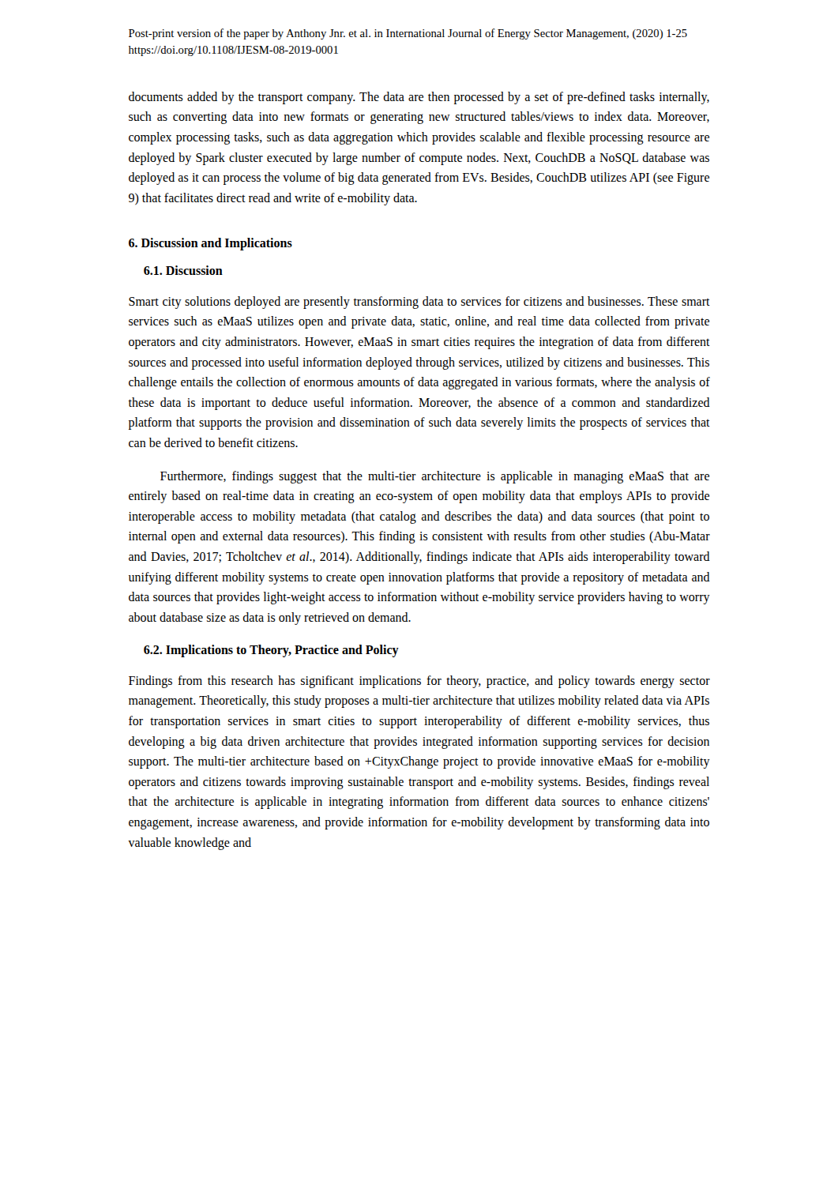Post-print version of the paper by Anthony Jnr. et al. in International Journal of Energy Sector Management, (2020) 1-25 https://doi.org/10.1108/IJESM-08-2019-0001
documents added by the transport company. The data are then processed by a set of pre-defined tasks internally, such as converting data into new formats or generating new structured tables/views to index data. Moreover, complex processing tasks, such as data aggregation which provides scalable and flexible processing resource are deployed by Spark cluster executed by large number of compute nodes. Next, CouchDB a NoSQL database was deployed as it can process the volume of big data generated from EVs. Besides, CouchDB utilizes API (see Figure 9) that facilitates direct read and write of e-mobility data.
6. Discussion and Implications
6.1. Discussion
Smart city solutions deployed are presently transforming data to services for citizens and businesses. These smart services such as eMaaS utilizes open and private data, static, online, and real time data collected from private operators and city administrators. However, eMaaS in smart cities requires the integration of data from different sources and processed into useful information deployed through services, utilized by citizens and businesses. This challenge entails the collection of enormous amounts of data aggregated in various formats, where the analysis of these data is important to deduce useful information. Moreover, the absence of a common and standardized platform that supports the provision and dissemination of such data severely limits the prospects of services that can be derived to benefit citizens.
Furthermore, findings suggest that the multi-tier architecture is applicable in managing eMaaS that are entirely based on real-time data in creating an eco-system of open mobility data that employs APIs to provide interoperable access to mobility metadata (that catalog and describes the data) and data sources (that point to internal open and external data resources). This finding is consistent with results from other studies (Abu-Matar and Davies, 2017; Tcholtchev et al., 2014). Additionally, findings indicate that APIs aids interoperability toward unifying different mobility systems to create open innovation platforms that provide a repository of metadata and data sources that provides light-weight access to information without e-mobility service providers having to worry about database size as data is only retrieved on demand.
6.2. Implications to Theory, Practice and Policy
Findings from this research has significant implications for theory, practice, and policy towards energy sector management. Theoretically, this study proposes a multi-tier architecture that utilizes mobility related data via APIs for transportation services in smart cities to support interoperability of different e-mobility services, thus developing a big data driven architecture that provides integrated information supporting services for decision support. The multi-tier architecture based on +CityxChange project to provide innovative eMaaS for e-mobility operators and citizens towards improving sustainable transport and e-mobility systems. Besides, findings reveal that the architecture is applicable in integrating information from different data sources to enhance citizens' engagement, increase awareness, and provide information for e-mobility development by transforming data into valuable knowledge and